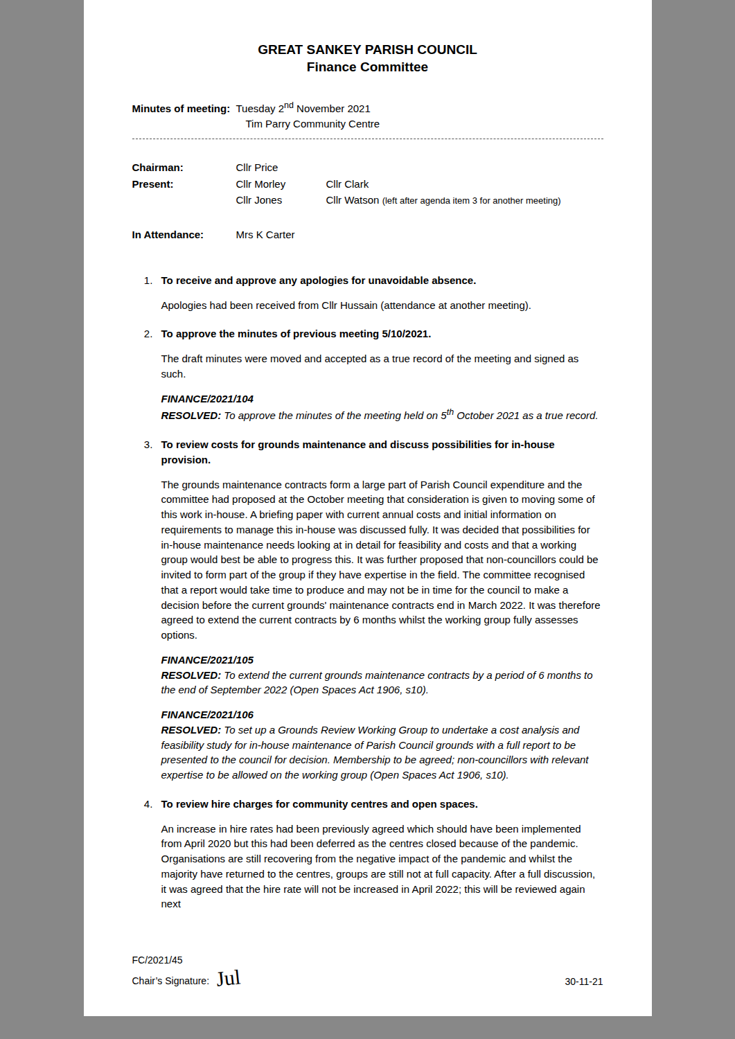GREAT SANKEY PARISH COUNCILFinance Committee
Minutes of meeting:
Tuesday 2nd November 2021 Tim Parry Community Centre
| Chairman: | Cllr Price | |
| Present: | Cllr Morley | Cllr Clark |
| | Cllr Jones | Cllr Watson (left after agenda item 3 for another meeting) |
In Attendance: Mrs K Carter
To receive and approve any apologies for unavoidable absence.
Apologies had been received from Cllr Hussain (attendance at another meeting).
To approve the minutes of previous meeting 5/10/2021.
The draft minutes were moved and accepted as a true record of the meeting and signed as such.
FINANCE/2021/104 RESOLVED: To approve the minutes of the meeting held on 5th October 2021 as a true record.
To review costs for grounds maintenance and discuss possibilities for in-house provision.
The grounds maintenance contracts form a large part of Parish Council expenditure and the committee had proposed at the October meeting that consideration is given to moving some of this work in-house. A briefing paper with current annual costs and initial information on requirements to manage this in-house was discussed fully. It was decided that possibilities for in-house maintenance needs looking at in detail for feasibility and costs and that a working group would best be able to progress this. It was further proposed that non-councillors could be invited to form part of the group if they have expertise in the field. The committee recognised that a report would take time to produce and may not be in time for the council to make a decision before the current grounds' maintenance contracts end in March 2022. It was therefore agreed to extend the current contracts by 6 months whilst the working group fully assesses options.
FINANCE/2021/105 RESOLVED: To extend the current grounds maintenance contracts by a period of 6 months to the end of September 2022 (Open Spaces Act 1906, s10).
FINANCE/2021/106 RESOLVED: To set up a Grounds Review Working Group to undertake a cost analysis and feasibility study for in-house maintenance of Parish Council grounds with a full report to be presented to the council for decision. Membership to be agreed; non-councillors with relevant expertise to be allowed on the working group (Open Spaces Act 1906, s10).
To review hire charges for community centres and open spaces.
An increase in hire rates had been previously agreed which should have been implemented from April 2020 but this had been deferred as the centres closed because of the pandemic. Organisations are still recovering from the negative impact of the pandemic and whilst the majority have returned to the centres, groups are still not at full capacity. After a full discussion, it was agreed that the hire rate will not be increased in April 2022; this will be reviewed again next
FC/2021/45
Chair’s Signature:Jul
30-11-21